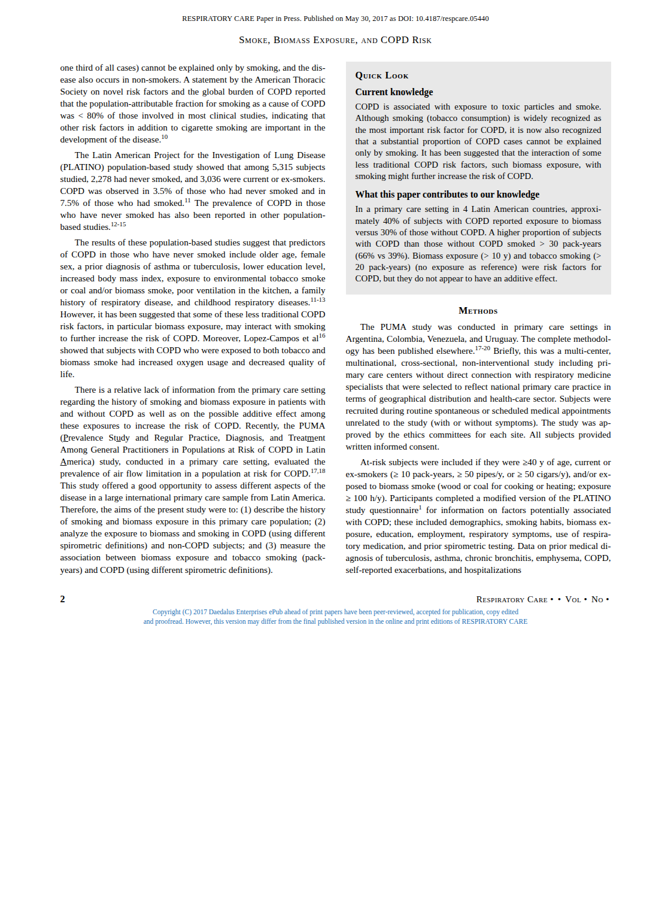RESPIRATORY CARE Paper in Press. Published on May 30, 2017 as DOI: 10.4187/respcare.05440
Smoke, Biomass Exposure, and COPD Risk
one third of all cases) cannot be explained only by smoking, and the disease also occurs in non-smokers. A statement by the American Thoracic Society on novel risk factors and the global burden of COPD reported that the population-attributable fraction for smoking as a cause of COPD was < 80% of those involved in most clinical studies, indicating that other risk factors in addition to cigarette smoking are important in the development of the disease.10
The Latin American Project for the Investigation of Lung Disease (PLATINO) population-based study showed that among 5,315 subjects studied, 2,278 had never smoked, and 3,036 were current or ex-smokers. COPD was observed in 3.5% of those who had never smoked and in 7.5% of those who had smoked.11 The prevalence of COPD in those who have never smoked has also been reported in other population-based studies.12-15
The results of these population-based studies suggest that predictors of COPD in those who have never smoked include older age, female sex, a prior diagnosis of asthma or tuberculosis, lower education level, increased body mass index, exposure to environmental tobacco smoke or coal and/or biomass smoke, poor ventilation in the kitchen, a family history of respiratory disease, and childhood respiratory diseases.11-13 However, it has been suggested that some of these less traditional COPD risk factors, in particular biomass exposure, may interact with smoking to further increase the risk of COPD. Moreover, Lopez-Campos et al16 showed that subjects with COPD who were exposed to both tobacco and biomass smoke had increased oxygen usage and decreased quality of life.
There is a relative lack of information from the primary care setting regarding the history of smoking and biomass exposure in patients with and without COPD as well as on the possible additive effect among these exposures to increase the risk of COPD. Recently, the PUMA (Prevalence Study and Regular Practice, Diagnosis, and Treatment Among General Practitioners in Populations at Risk of COPD in Latin America) study, conducted in a primary care setting, evaluated the prevalence of air flow limitation in a population at risk for COPD.17,18 This study offered a good opportunity to assess different aspects of the disease in a large international primary care sample from Latin America. Therefore, the aims of the present study were to: (1) describe the history of smoking and biomass exposure in this primary care population; (2) analyze the exposure to biomass and smoking in COPD (using different spirometric definitions) and non-COPD subjects; and (3) measure the association between biomass exposure and tobacco smoking (pack-years) and COPD (using different spirometric definitions).
Quick Look
Current knowledge
COPD is associated with exposure to toxic particles and smoke. Although smoking (tobacco consumption) is widely recognized as the most important risk factor for COPD, it is now also recognized that a substantial proportion of COPD cases cannot be explained only by smoking. It has been suggested that the interaction of some less traditional COPD risk factors, such biomass exposure, with smoking might further increase the risk of COPD.
What this paper contributes to our knowledge
In a primary care setting in 4 Latin American countries, approximately 40% of subjects with COPD reported exposure to biomass versus 30% of those without COPD. A higher proportion of subjects with COPD than those without COPD smoked > 30 pack-years (66% vs 39%). Biomass exposure (> 10 y) and tobacco smoking (> 20 pack-years) (no exposure as reference) were risk factors for COPD, but they do not appear to have an additive effect.
Methods
The PUMA study was conducted in primary care settings in Argentina, Colombia, Venezuela, and Uruguay. The complete methodology has been published elsewhere.17-20 Briefly, this was a multi-center, multinational, cross-sectional, non-interventional study including primary care centers without direct connection with respiratory medicine specialists that were selected to reflect national primary care practice in terms of geographical distribution and health-care sector. Subjects were recruited during routine spontaneous or scheduled medical appointments unrelated to the study (with or without symptoms). The study was approved by the ethics committees for each site. All subjects provided written informed consent.
At-risk subjects were included if they were ≥40 y of age, current or ex-smokers (≥ 10 pack-years, ≥ 50 pipes/y, or ≥ 50 cigars/y), and/or exposed to biomass smoke (wood or coal for cooking or heating; exposure ≥ 100 h/y). Participants completed a modified version of the PLATINO study questionnaire1 for information on factors potentially associated with COPD; these included demographics, smoking habits, biomass exposure, education, employment, respiratory symptoms, use of respiratory medication, and prior spirometric testing. Data on prior medical diagnosis of tuberculosis, asthma, chronic bronchitis, emphysema, COPD, self-reported exacerbations, and hospitalizations
2 Respiratory Care • • Vol • No •
Copyright (C) 2017 Daedalus Enterprises ePub ahead of print papers have been peer-reviewed, accepted for publication, copy edited
and proofread. However, this version may differ from the final published version in the online and print editions of RESPIRATORY CARE